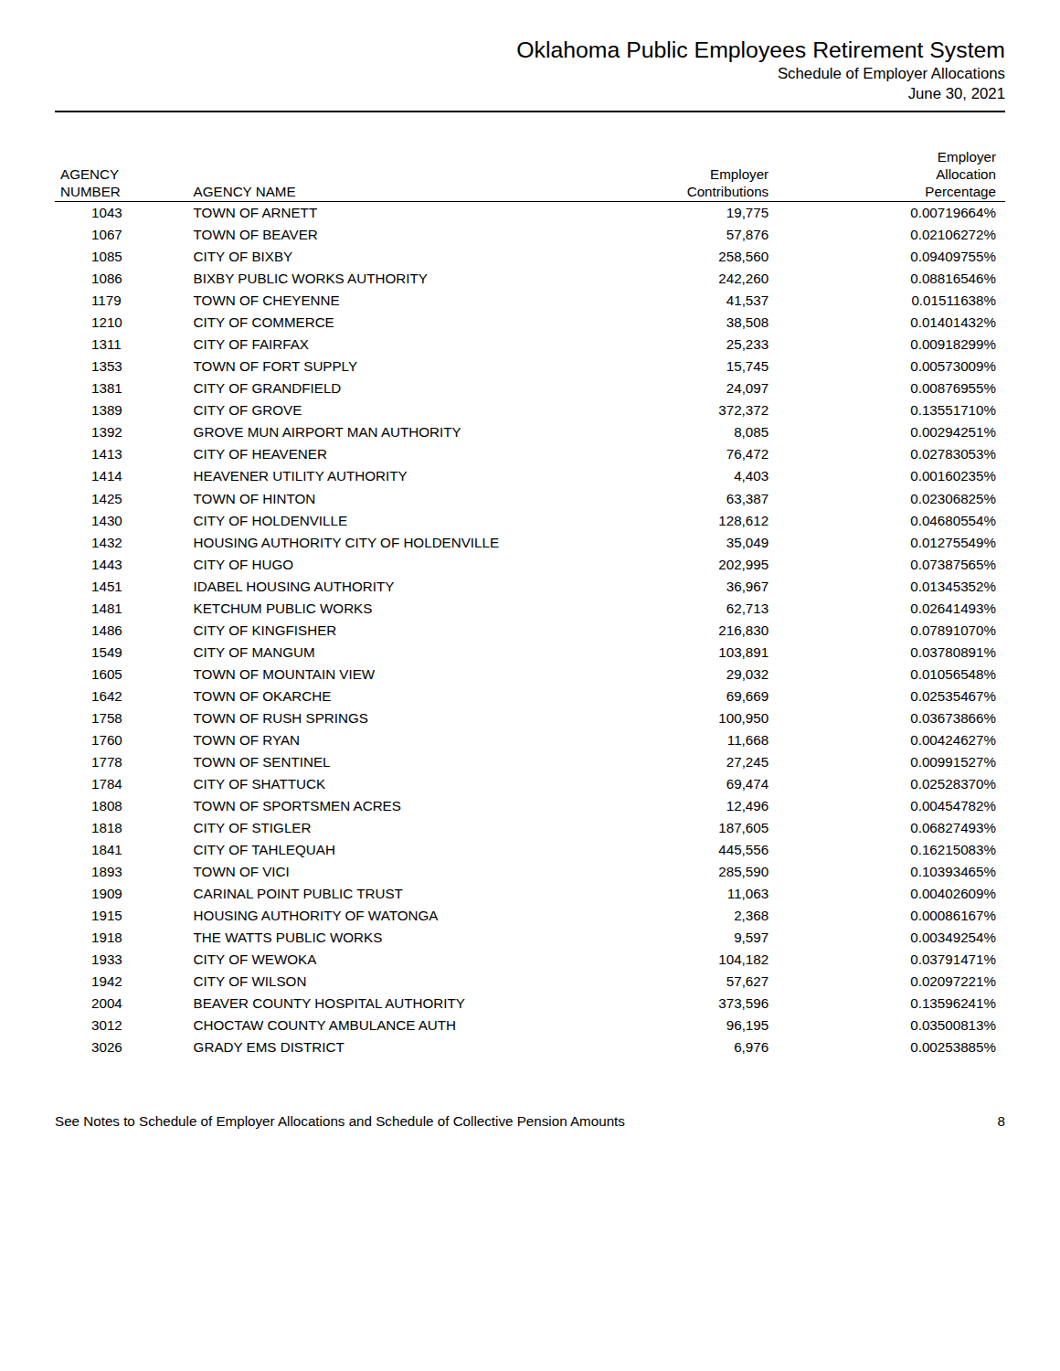Oklahoma Public Employees Retirement System
Schedule of Employer Allocations
June 30, 2021
| | | | Employer |
| --- | --- | --- | --- |
| AGENCY | | Employer | Allocation |
| NUMBER | AGENCY NAME | Contributions | Percentage |
| 1043 | TOWN OF ARNETT | 19,775 | 0.00719664% |
| 1067 | TOWN OF BEAVER | 57,876 | 0.02106272% |
| 1085 | CITY OF BIXBY | 258,560 | 0.09409755% |
| 1086 | BIXBY PUBLIC WORKS AUTHORITY | 242,260 | 0.08816546% |
| 1179 | TOWN OF CHEYENNE | 41,537 | 0.01511638% |
| 1210 | CITY OF COMMERCE | 38,508 | 0.01401432% |
| 1311 | CITY OF FAIRFAX | 25,233 | 0.00918299% |
| 1353 | TOWN OF FORT SUPPLY | 15,745 | 0.00573009% |
| 1381 | CITY OF GRANDFIELD | 24,097 | 0.00876955% |
| 1389 | CITY OF GROVE | 372,372 | 0.13551710% |
| 1392 | GROVE MUN AIRPORT MAN AUTHORITY | 8,085 | 0.00294251% |
| 1413 | CITY OF HEAVENER | 76,472 | 0.02783053% |
| 1414 | HEAVENER UTILITY AUTHORITY | 4,403 | 0.00160235% |
| 1425 | TOWN OF HINTON | 63,387 | 0.02306825% |
| 1430 | CITY OF HOLDENVILLE | 128,612 | 0.04680554% |
| 1432 | HOUSING AUTHORITY CITY OF HOLDENVILLE | 35,049 | 0.01275549% |
| 1443 | CITY OF HUGO | 202,995 | 0.07387565% |
| 1451 | IDABEL HOUSING AUTHORITY | 36,967 | 0.01345352% |
| 1481 | KETCHUM PUBLIC WORKS | 62,713 | 0.02641493% |
| 1486 | CITY OF KINGFISHER | 216,830 | 0.07891070% |
| 1549 | CITY OF MANGUM | 103,891 | 0.03780891% |
| 1605 | TOWN OF MOUNTAIN VIEW | 29,032 | 0.01056548% |
| 1642 | TOWN OF OKARCHE | 69,669 | 0.02535467% |
| 1758 | TOWN OF RUSH SPRINGS | 100,950 | 0.03673866% |
| 1760 | TOWN OF RYAN | 11,668 | 0.00424627% |
| 1778 | TOWN OF SENTINEL | 27,245 | 0.00991527% |
| 1784 | CITY OF SHATTUCK | 69,474 | 0.02528370% |
| 1808 | TOWN OF SPORTSMEN ACRES | 12,496 | 0.00454782% |
| 1818 | CITY OF STIGLER | 187,605 | 0.06827493% |
| 1841 | CITY OF TAHLEQUAH | 445,556 | 0.16215083% |
| 1893 | TOWN OF VICI | 285,590 | 0.10393465% |
| 1909 | CARINAL POINT PUBLIC TRUST | 11,063 | 0.00402609% |
| 1915 | HOUSING AUTHORITY OF WATONGA | 2,368 | 0.00086167% |
| 1918 | THE WATTS PUBLIC WORKS | 9,597 | 0.00349254% |
| 1933 | CITY OF WEWOKA | 104,182 | 0.03791471% |
| 1942 | CITY OF WILSON | 57,627 | 0.02097221% |
| 2004 | BEAVER COUNTY HOSPITAL AUTHORITY | 373,596 | 0.13596241% |
| 3012 | CHOCTAW COUNTY AMBULANCE AUTH | 96,195 | 0.03500813% |
| 3026 | GRADY EMS DISTRICT | 6,976 | 0.00253885% |
See Notes to Schedule of Employer Allocations and Schedule of Collective Pension Amounts
8